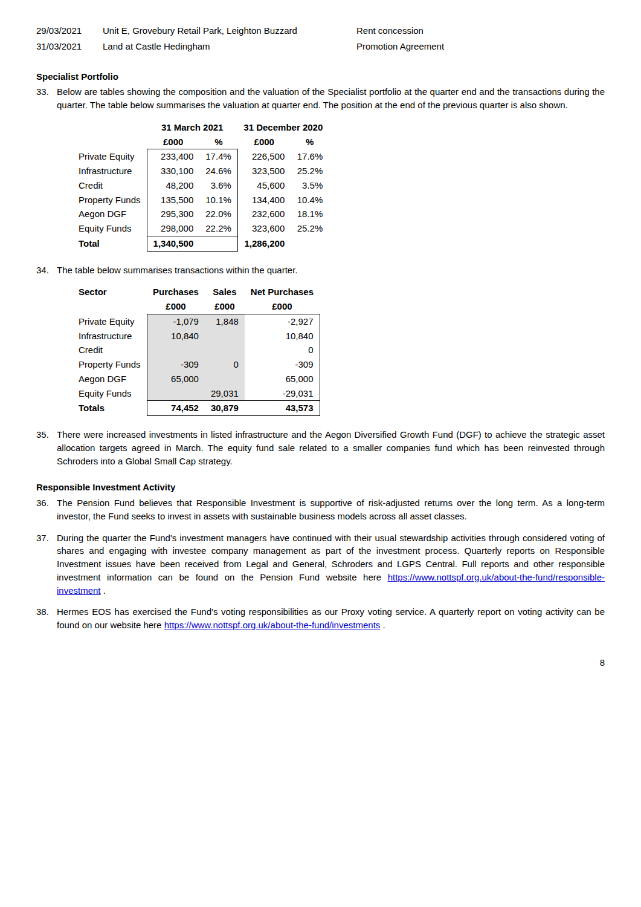29/03/2021
Unit E, Grovebury Retail Park, Leighton Buzzard
Rent concession
31/03/2021
Land at Castle Hedingham
Promotion Agreement
Specialist Portfolio
33. Below are tables showing the composition and the valuation of the Specialist portfolio at the quarter end and the transactions during the quarter. The table below summarises the valuation at quarter end. The position at the end of the previous quarter is also shown.
| | 31 March 2021 | 31 December 2020 |
| --- | --- | --- |
| | £000 | % | £000 | % |
| Private Equity | 233,400 | 17.4% | 226,500 | 17.6% |
| Infrastructure | 330,100 | 24.6% | 323,500 | 25.2% |
| Credit | 48,200 | 3.6% | 45,600 | 3.5% |
| Property Funds | 135,500 | 10.1% | 134,400 | 10.4% |
| Aegon DGF | 295,300 | 22.0% | 232,600 | 18.1% |
| Equity Funds | 298,000 | 22.2% | 323,600 | 25.2% |
| Total | 1,340,500 | | 1,286,200 | |
34. The table below summarises transactions within the quarter.
| Sector | Purchases | Sales | Net Purchases |
| --- | --- | --- | --- |
| | £000 | £000 | £000 |
| Private Equity | -1,079 | 1,848 | -2,927 |
| Infrastructure | 10,840 | | 10,840 |
| Credit | | | 0 |
| Property Funds | -309 | 0 | -309 |
| Aegon DGF | 65,000 | | 65,000 |
| Equity Funds | | 29,031 | -29,031 |
| Totals | 74,452 | 30,879 | 43,573 |
35. There were increased investments in listed infrastructure and the Aegon Diversified Growth Fund (DGF) to achieve the strategic asset allocation targets agreed in March. The equity fund sale related to a smaller companies fund which has been reinvested through Schroders into a Global Small Cap strategy.
Responsible Investment Activity
36. The Pension Fund believes that Responsible Investment is supportive of risk-adjusted returns over the long term. As a long-term investor, the Fund seeks to invest in assets with sustainable business models across all asset classes.
37. During the quarter the Fund's investment managers have continued with their usual stewardship activities through considered voting of shares and engaging with investee company management as part of the investment process. Quarterly reports on Responsible Investment issues have been received from Legal and General, Schroders and LGPS Central. Full reports and other responsible investment information can be found on the Pension Fund website here https://www.nottspf.org.uk/about-the-fund/responsible-investment .
38. Hermes EOS has exercised the Fund's voting responsibilities as our Proxy voting service. A quarterly report on voting activity can be found on our website here https://www.nottspf.org.uk/about-the-fund/investments .
8